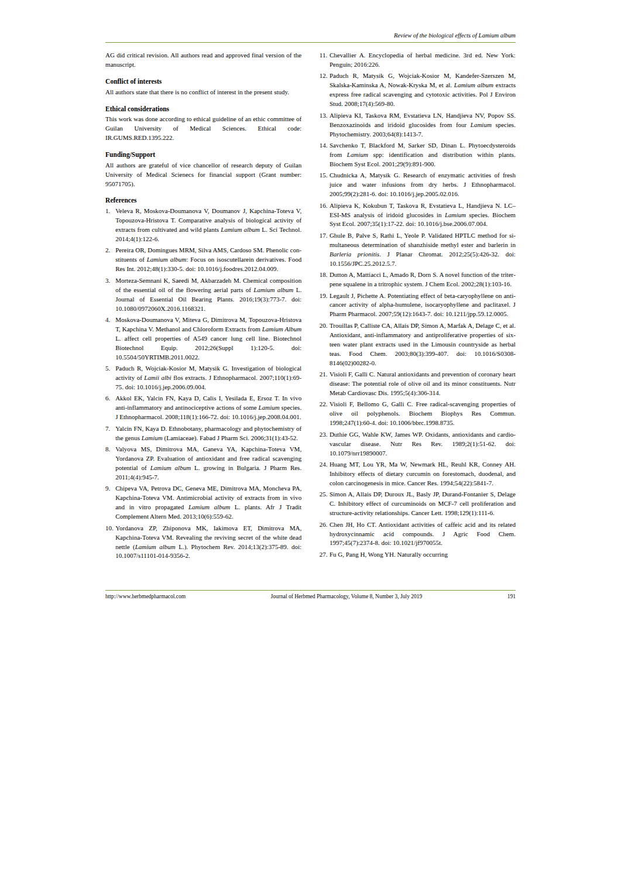Review of the biological effects of Lamium album
AG did critical revision. All authors read and approved final version of the manuscript.
Conflict of interests
All authors state that there is no conflict of interest in the present study.
Ethical considerations
This work was done according to ethical guideline of an ethic committee of Guilan University of Medical Sciences. Ethical code: IR.GUMS.RED.1395.222.
Funding/Support
All authors are grateful of vice chancellor of research deputy of Guilan University of Medical Scienecs for financial support (Grant number: 95071705).
References
Veleva R, Moskova-Doumanova V, Doumanov J, Kapchina-Toteva V, Topouzova-Hristova T. Comparative analysis of biological activity of extracts from cultivated and wild plants Lamium album L. Sci Technol. 2014;4(1):122-6.
Pereira OR, Domingues MRM, Silva AMS, Cardoso SM. Phenolic constituents of Lamium album: Focus on isoscutellarein derivatives. Food Res Int. 2012;48(1):330-5. doi: 10.1016/j.foodres.2012.04.009.
Morteza-Semnani K, Saeedi M, Akbarzadeh M. Chemical composition of the essential oil of the flowering aerial parts of Lamium album L. Journal of Essential Oil Bearing Plants. 2016;19(3):773-7. doi: 10.1080/0972060X.2016.1168321.
Moskova-Doumanova V, Miteva G, Dimitrova M, Topouzova-Hristova T, Kapchina V. Methanol and Chloroform Extracts from Lamium Album L. affect cell properties of A549 cancer lung cell line. Biotechnol Biotechnol Equip. 2012;26(Suppl 1):120-5. doi: 10.5504/50YRTIMB.2011.0022.
Paduch R, Wojciak-Kosior M, Matysik G. Investigation of biological activity of Lamii albi flos extracts. J Ethnopharmacol. 2007;110(1):69-75. doi: 10.1016/j.jep.2006.09.004.
Akkol EK, Yalcin FN, Kaya D, Calis I, Yesilada E, Ersoz T. In vivo anti-inflammatory and antinociceptive actions of some Lamium species. J Ethnopharmacol. 2008;118(1):166-72. doi: 10.1016/j.jep.2008.04.001.
Yalcin FN, Kaya D. Ethnobotany, pharmacology and phytochemistry of the genus Lamium (Lamiaceae). Fabad J Pharm Sci. 2006;31(1):43-52.
Valyova MS, Dimitrova MA, Ganeva YA, Kapchina-Toteva VM, Yordanova ZP. Evaluation of antioxidant and free radical scavenging potential of Lamium album L. growing in Bulgaria. J Pharm Res. 2011;4(4):945-7.
Chipeva VA, Petrova DC, Geneva ME, Dimitrova MA, Moncheva PA, Kapchina-Toteva VM. Antimicrobial activity of extracts from in vivo and in vitro propagated Lamium album L. plants. Afr J Tradit Complement Altern Med. 2013;10(6):559-62.
Yordanova ZP, Zhiponova MK, Iakimova ET, Dimitrova MA, Kapchina-Toteva VM. Revealing the reviving secret of the white dead nettle (Lamium album L.). Phytochem Rev. 2014;13(2):375-89. doi: 10.1007/s11101-014-9356-2.
Chevallier A. Encyclopedia of herbal medicine. 3rd ed. New York: Penguin; 2016:226.
Paduch R, Matysik G, Wojciak-Kosior M, Kandefer-Szerszen M, Skalska-Kaminska A, Nowak-Kryska M, et al. Lamium album extracts express free radical scavenging and cytotoxic activities. Pol J Environ Stud. 2008;17(4):569-80.
Alipieva KI, Taskova RM, Evstatieva LN, Handjieva NV, Popov SS. Benzoxazinoids and iridoid glucosides from four Lamium species. Phytochemistry. 2003;64(8):1413-7.
Savchenko T, Blackford M, Sarker SD, Dinan L. Phytoecdysteroids from Lamium spp: identification and distribution within plants. Biochem Syst Ecol. 2001;29(9):891-900.
Chudnicka A, Matysik G. Research of enzymatic activities of fresh juice and water infusions from dry herbs. J Ethnopharmacol. 2005;99(2):281-6. doi: 10.1016/j.jep.2005.02.016.
Alipieva K, Kokubun T, Taskova R, Evstatieva L, Handjieva N. LC–ESI-MS analysis of iridoid glucosides in Lamium species. Biochem Syst Ecol. 2007;35(1):17-22. doi: 10.1016/j.bse.2006.07.004.
Ghule B, Palve S, Rathi L, Yeole P. Validated HPTLC method for simultaneous determination of shanzhiside methyl ester and barlerin in Barleria prionitis. J Planar Chromat. 2012;25(5):426-32. doi: 10.1556/JPC.25.2012.5.7.
Dutton A, Mattiacci L, Amado R, Dorn S. A novel function of the triterpene squalene in a tritrophic system. J Chem Ecol. 2002;28(1):103-16.
Legault J, Pichette A. Potentiating effect of beta-caryophyllene on anticancer activity of alpha-humulene, isocaryophyllene and paclitaxel. J Pharm Pharmacol. 2007;59(12):1643-7. doi: 10.1211/jpp.59.12.0005.
Trouillas P, Calliste CA, Allais DP, Simon A, Marfak A, Delage C, et al. Antioxidant, anti-inflammatory and antiproliferative properties of sixteen water plant extracts used in the Limousin countryside as herbal teas. Food Chem. 2003;80(3):399-407. doi: 10.1016/S0308-8146(02)00282-0.
Visioli F, Galli C. Natural antioxidants and prevention of coronary heart disease: The potential role of olive oil and its minor constituents. Nutr Metab Cardiovasc Dis. 1995;5(4):306-314.
Visioli F, Bellomo G, Galli C. Free radical-scavenging properties of olive oil polyphenols. Biochem Biophys Res Commun. 1998;247(1):60-4. doi: 10.1006/bbrc.1998.8735.
Duthie GG, Wahle KW, James WP. Oxidants, antioxidants and cardiovascular disease. Nutr Res Rev. 1989;2(1):51-62. doi: 10.1079/nrr19890007.
Huang MT, Lou YR, Ma W, Newmark HL, Reuhl KR, Conney AH. Inhibitory effects of dietary curcumin on forestomach, duodenal, and colon carcinogenesis in mice. Cancer Res. 1994;54(22):5841-7.
Simon A, Allais DP, Duroux JL, Basly JP, Durand-Fontanier S, Delage C. Inhibitory effect of curcuminoids on MCF-7 cell proliferation and structure-activity relationships. Cancer Lett. 1998;129(1):111-6.
Chen JH, Ho CT. Antioxidant activities of caffeic acid and its related hydroxycinnamic acid compounds. J Agric Food Chem. 1997;45(7):2374-8. doi: 10.1021/jf970055t.
Fu G, Pang H, Wong YH. Naturally occurring
http://www.herbmedpharmacol.com
Journal of Herbmed Pharmacology, Volume 8, Number 3, July 2019
191